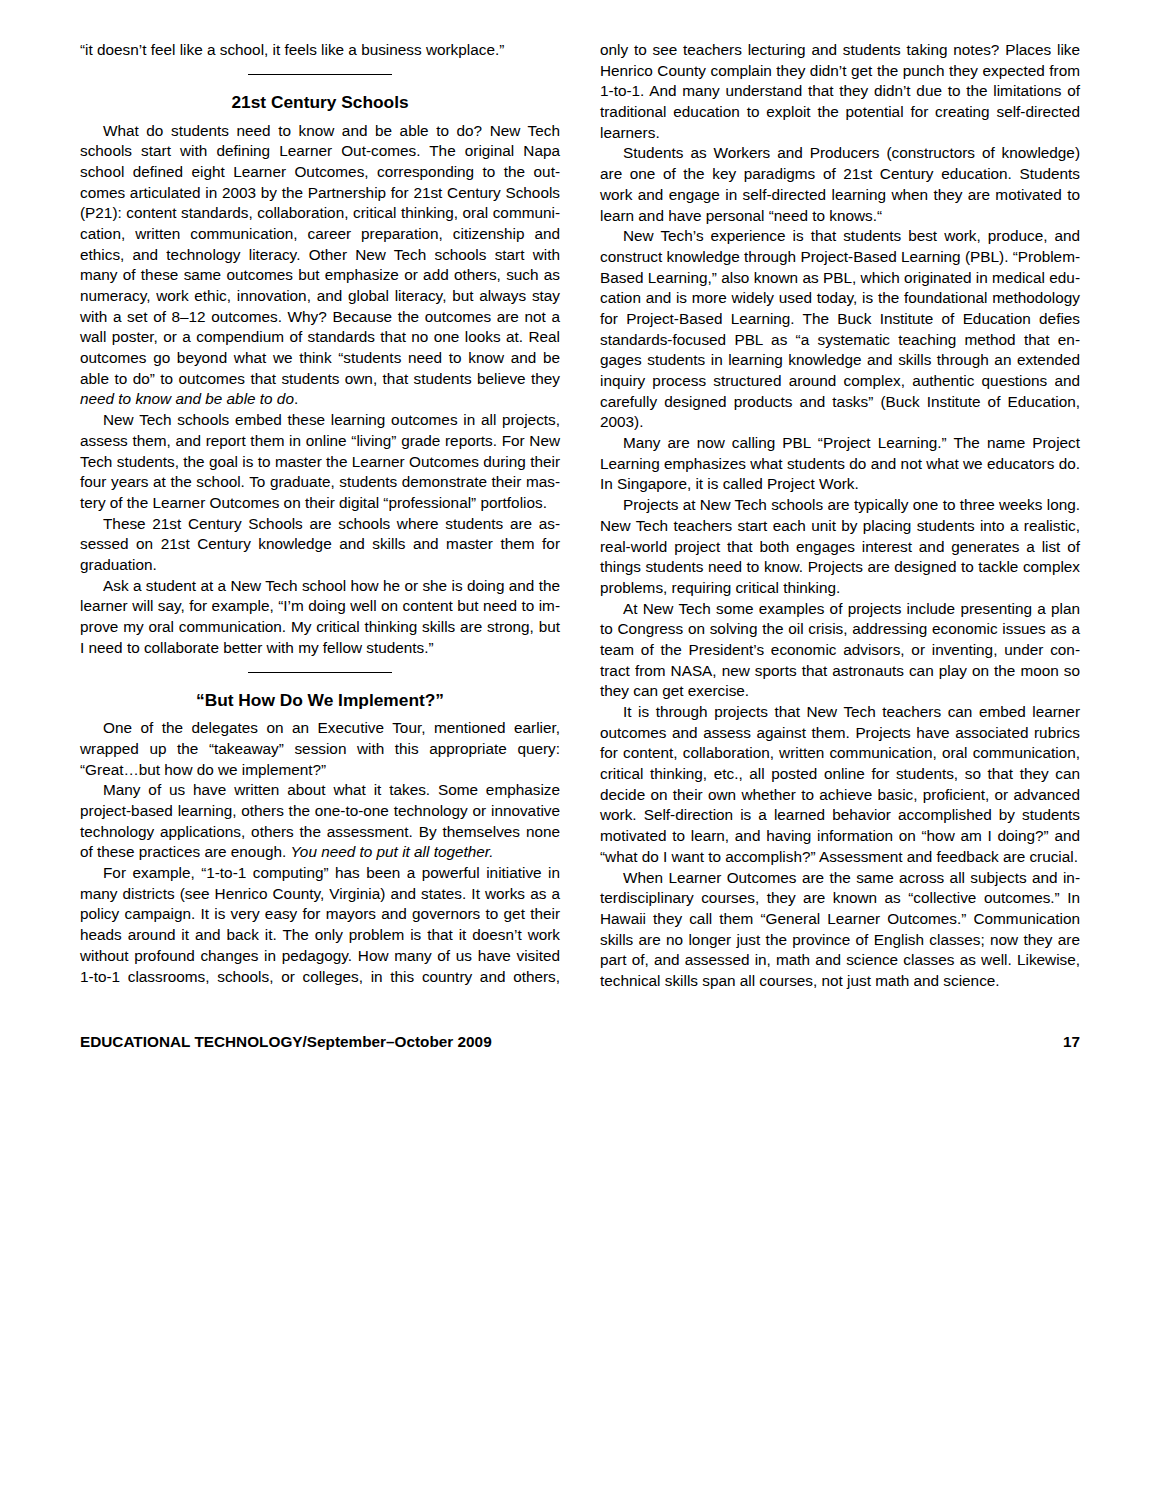“it doesn’t feel like a school, it feels like a business workplace.”
21st Century Schools
What do students need to know and be able to do? New Tech schools start with defining Learner Out-comes. The original Napa school defined eight Learner Outcomes, corresponding to the outcomes articulated in 2003 by the Partnership for 21st Century Schools (P21): content standards, collaboration, critical thinking, oral communication, written communication, career preparation, citizenship and ethics, and technology literacy. Other New Tech schools start with many of these same outcomes but emphasize or add others, such as numeracy, work ethic, innovation, and global literacy, but always stay with a set of 8–12 outcomes. Why? Because the outcomes are not a wall poster, or a compendium of standards that no one looks at. Real outcomes go beyond what we think “students need to know and be able to do” to outcomes that students own, that students believe they need to know and be able to do.
New Tech schools embed these learning outcomes in all projects, assess them, and report them in online “living” grade reports. For New Tech students, the goal is to master the Learner Outcomes during their four years at the school. To graduate, students demonstrate their mastery of the Learner Outcomes on their digital “professional” portfolios.
These 21st Century Schools are schools where students are assessed on 21st Century knowledge and skills and master them for graduation.
Ask a student at a New Tech school how he or she is doing and the learner will say, for example, “I’m doing well on content but need to improve my oral communication. My critical thinking skills are strong, but I need to collaborate better with my fellow students.”
“But How Do We Implement?”
One of the delegates on an Executive Tour, mentioned earlier, wrapped up the “takeaway” session with this appropriate query: “Great…but how do we implement?”
Many of us have written about what it takes. Some emphasize project-based learning, others the one-to-one technology or innovative technology applications, others the assessment. By themselves none of these practices are enough. You need to put it all together.
For example, “1-to-1 computing” has been a powerful initiative in many districts (see Henrico County, Virginia) and states. It works as a policy campaign. It is very easy for mayors and governors to get their heads around it and back it. The only problem is that it doesn’t work without profound changes in pedagogy. How many of us have visited 1-to-1 classrooms, schools, or colleges, in this country and others, only to see teachers lecturing and students taking notes? Places like Henrico County complain they didn’t get the punch they expected from 1-to-1. And many understand that they didn’t due to the limitations of traditional education to exploit the potential for creating self-directed learners.
Students as Workers and Producers (constructors of knowledge) are one of the key paradigms of 21st Century education. Students work and engage in self-directed learning when they are motivated to learn and have personal “need to knows.“
New Tech’s experience is that students best work, produce, and construct knowledge through Project-Based Learning (PBL). “Problem-Based Learning,” also known as PBL, which originated in medical education and is more widely used today, is the foundational methodology for Project-Based Learning. The Buck Institute of Education defies standards-focused PBL as “a systematic teaching method that engages students in learning knowledge and skills through an extended inquiry process structured around complex, authentic questions and carefully designed products and tasks” (Buck Institute of Education, 2003).
Many are now calling PBL “Project Learning.” The name Project Learning emphasizes what students do and not what we educators do. In Singapore, it is called Project Work.
Projects at New Tech schools are typically one to three weeks long. New Tech teachers start each unit by placing students into a realistic, real-world project that both engages interest and generates a list of things students need to know. Projects are designed to tackle complex problems, requiring critical thinking.
At New Tech some examples of projects include presenting a plan to Congress on solving the oil crisis, addressing economic issues as a team of the President’s economic advisors, or inventing, under contract from NASA, new sports that astronauts can play on the moon so they can get exercise.
It is through projects that New Tech teachers can embed learner outcomes and assess against them. Projects have associated rubrics for content, collaboration, written communication, oral communication, critical thinking, etc., all posted online for students, so that they can decide on their own whether to achieve basic, proficient, or advanced work. Self-direction is a learned behavior accomplished by students motivated to learn, and having information on “how am I doing?” and “what do I want to accomplish?” Assessment and feedback are crucial.
When Learner Outcomes are the same across all subjects and interdisciplinary courses, they are known as “collective outcomes.” In Hawaii they call them “General Learner Outcomes.” Communication skills are no longer just the province of English classes; now they are part of, and assessed in, math and science classes as well. Likewise, technical skills span all courses, not just math and science.
EDUCATIONAL TECHNOLOGY/September–October 2009 17